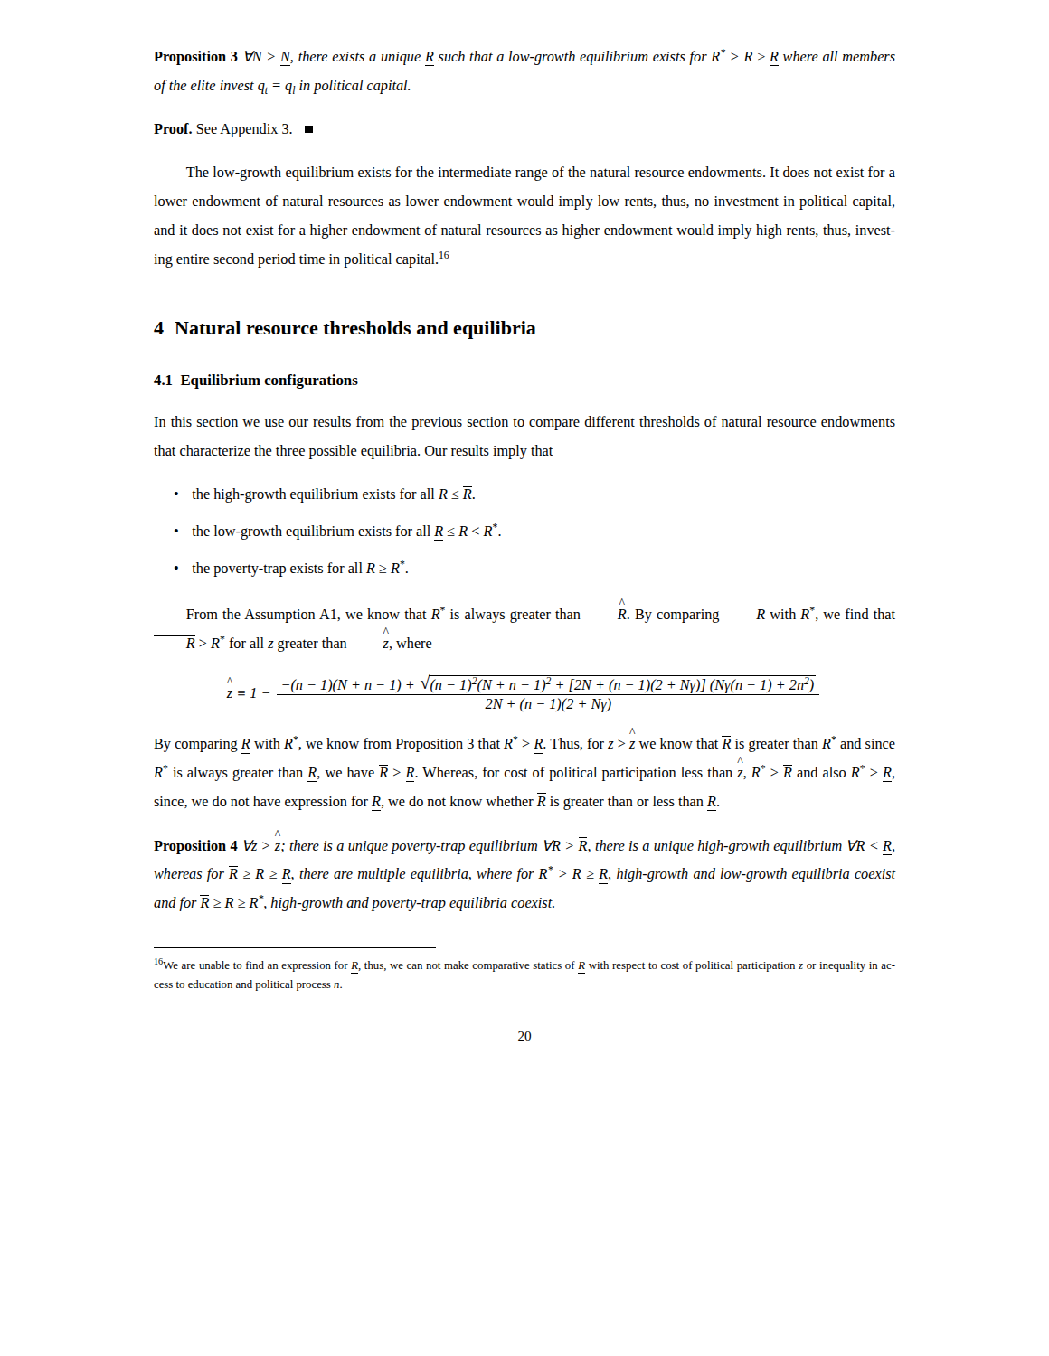Proposition 3 ∀N > N, there exists a unique R such that a low-growth equilibrium exists for R* > R ≥ R where all members of the elite invest qt = ql in political capital.
Proof. See Appendix 3.
The low-growth equilibrium exists for the intermediate range of the natural resource endowments. It does not exist for a lower endowment of natural resources as lower endowment would imply low rents, thus, no investment in political capital, and it does not exist for a higher endowment of natural resources as higher endowment would imply high rents, thus, investing entire second period time in political capital.16
4 Natural resource thresholds and equilibria
4.1 Equilibrium configurations
In this section we use our results from the previous section to compare different thresholds of natural resource endowments that characterize the three possible equilibria. Our results imply that
the high-growth equilibrium exists for all R ≤ R.
the low-growth equilibrium exists for all R ≤ R < R*.
the poverty-trap exists for all R ≥ R*.
From the Assumption A1, we know that R* is always greater than ^R. By comparing R with R*, we find that R > R* for all z greater than ^z, where
^z ≡ 1 − −(n − 1)(N + n − 1) + (n − 1)2(N + n − 1)2 + [2N + (n − 1)(2 + Nγ)] (Nγ(n − 1) + 2n2) 2N + (n − 1)(2 + Nγ)
By comparing R with R*, we know from Proposition 3 that R* > R. Thus, for z > ^z we know that R is greater than R* and since R* is always greater than R, we have R > R. Whereas, for cost of political participation less than ^z, R* > R and also R* > R, since, we do not have expression for R, we do not know whether R is greater than or less than R.
Proposition 4 ∀z > ^z; there is a unique poverty-trap equilibrium ∀R > R, there is a unique high-growth equilibrium ∀R < R, whereas for R ≥ R ≥ R, there are multiple equilibria, where for R* > R ≥ R, high-growth and low-growth equilibria coexist and for R ≥ R ≥ R*, high-growth and poverty-trap equilibria coexist.
16We are unable to find an expression for R, thus, we can not make comparative statics of R with respect to cost of political participation z or inequality in access to education and political process n.
20